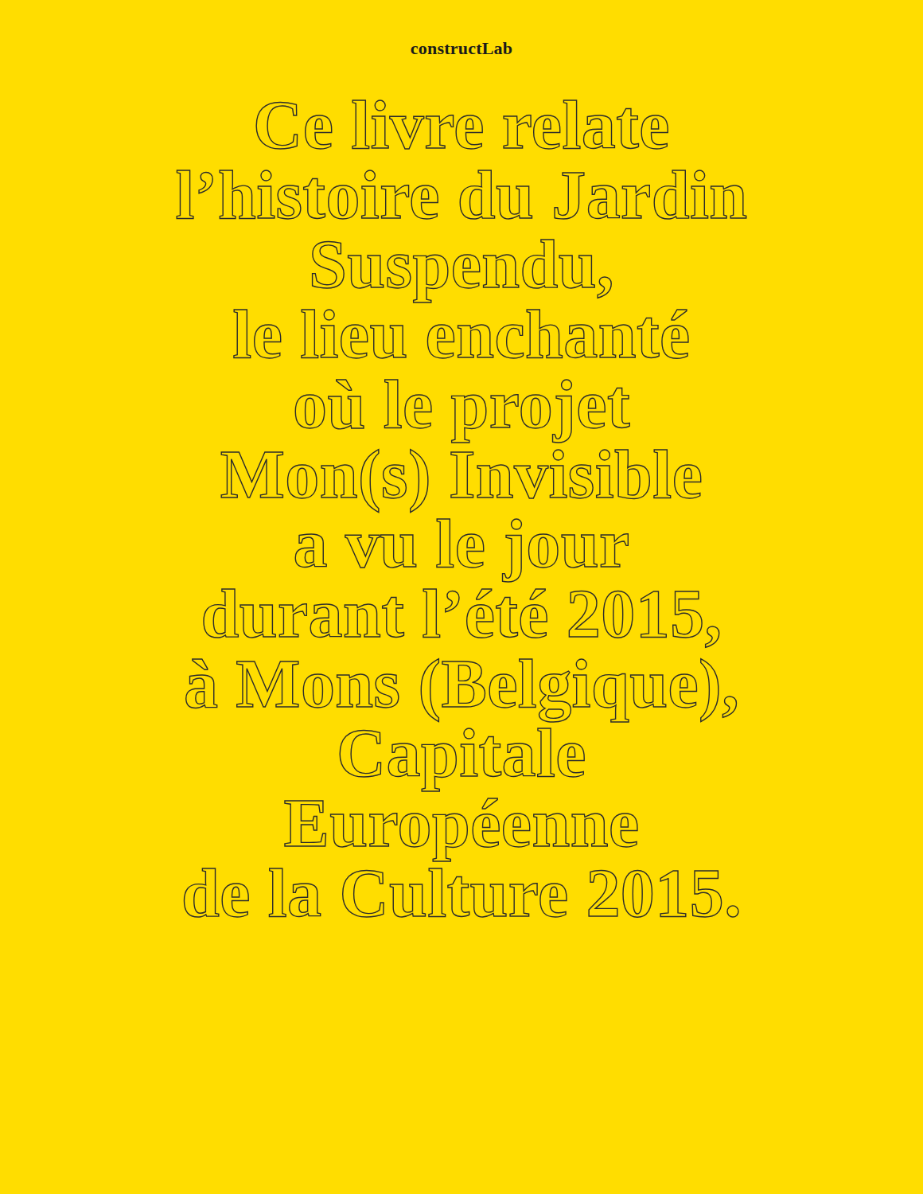constructLab
Ce livre relate l’histoire du Jardin Suspendu, le lieu enchanté où le projet Mon(s) Invisible a vu le jour durant l’été 2015, à Mons (Belgique), Capitale Européenne de la Culture 2015.